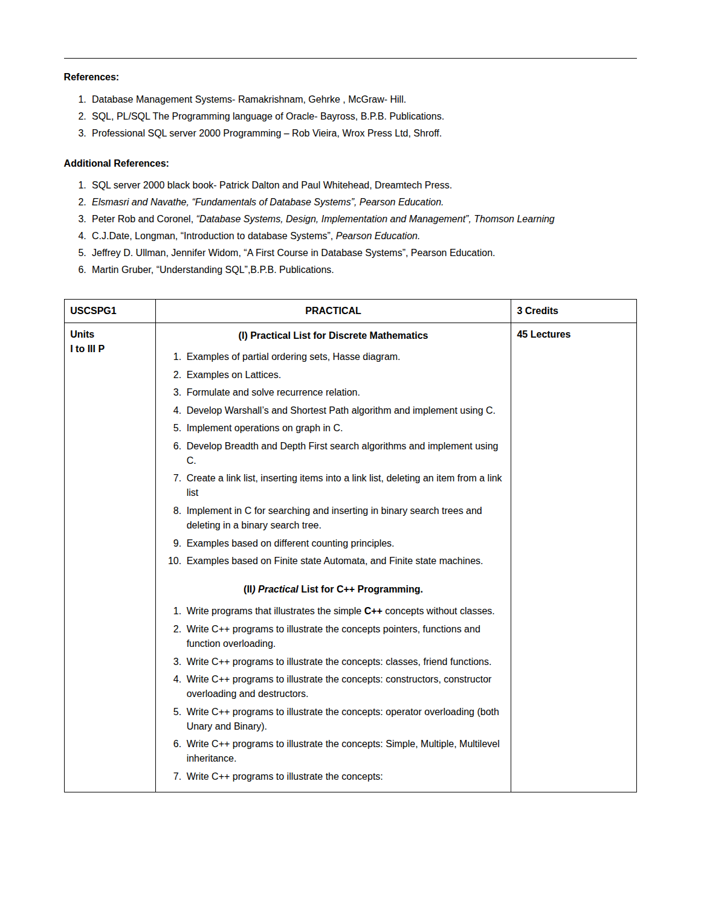References:
Database Management Systems- Ramakrishnam, Gehrke , McGraw- Hill.
SQL, PL/SQL The Programming language of Oracle- Bayross, B.P.B. Publications.
Professional SQL server 2000 Programming – Rob Vieira, Wrox Press Ltd, Shroff.
Additional References:
SQL server 2000 black book- Patrick Dalton and Paul Whitehead, Dreamtech Press.
Elsmasri and Navathe, “Fundamentals of Database Systems”, Pearson Education.
Peter Rob and Coronel, “Database Systems, Design, Implementation and Management”, Thomson Learning
C.J.Date, Longman, “Introduction to database Systems”, Pearson Education.
Jeffrey D. Ullman, Jennifer Widom, “A First Course in Database Systems”, Pearson Education.
Martin Gruber, “Understanding SQL”,B.P.B. Publications.
| USCSPG1 | PRACTICAL | 3 Credits |
| Units I to III P | (I) Practical List for Discrete Mathematics Examples of partial ordering sets, Hasse diagram. Examples on Lattices. Formulate and solve recurrence relation. Develop Warshall’s and Shortest Path algorithm and implement using C. Implement operations on graph in C. Develop Breadth and Depth First search algorithms and implement using C. Create a link list, inserting items into a link list, deleting an item from a link list Implement in C for searching and inserting in binary search trees and deleting in a binary search tree. Examples based on different counting principles. Examples based on Finite state Automata, and Finite state machines. (II ) Practical List for C++ Programming. Write programs that illustrates the simple C++ concepts without classes. Write C++ programs to illustrate the concepts pointers, functions and function overloading. Write C++ programs to illustrate the concepts: classes, friend functions. Write C++ programs to illustrate the concepts: constructors, constructor overloading and destructors. Write C++ programs to illustrate the concepts: operator overloading (both Unary and Binary). Write C++ programs to illustrate the concepts: Simple, Multiple, Multilevel inheritance. Write C++ programs to illustrate the concepts: | 45 Lectures |